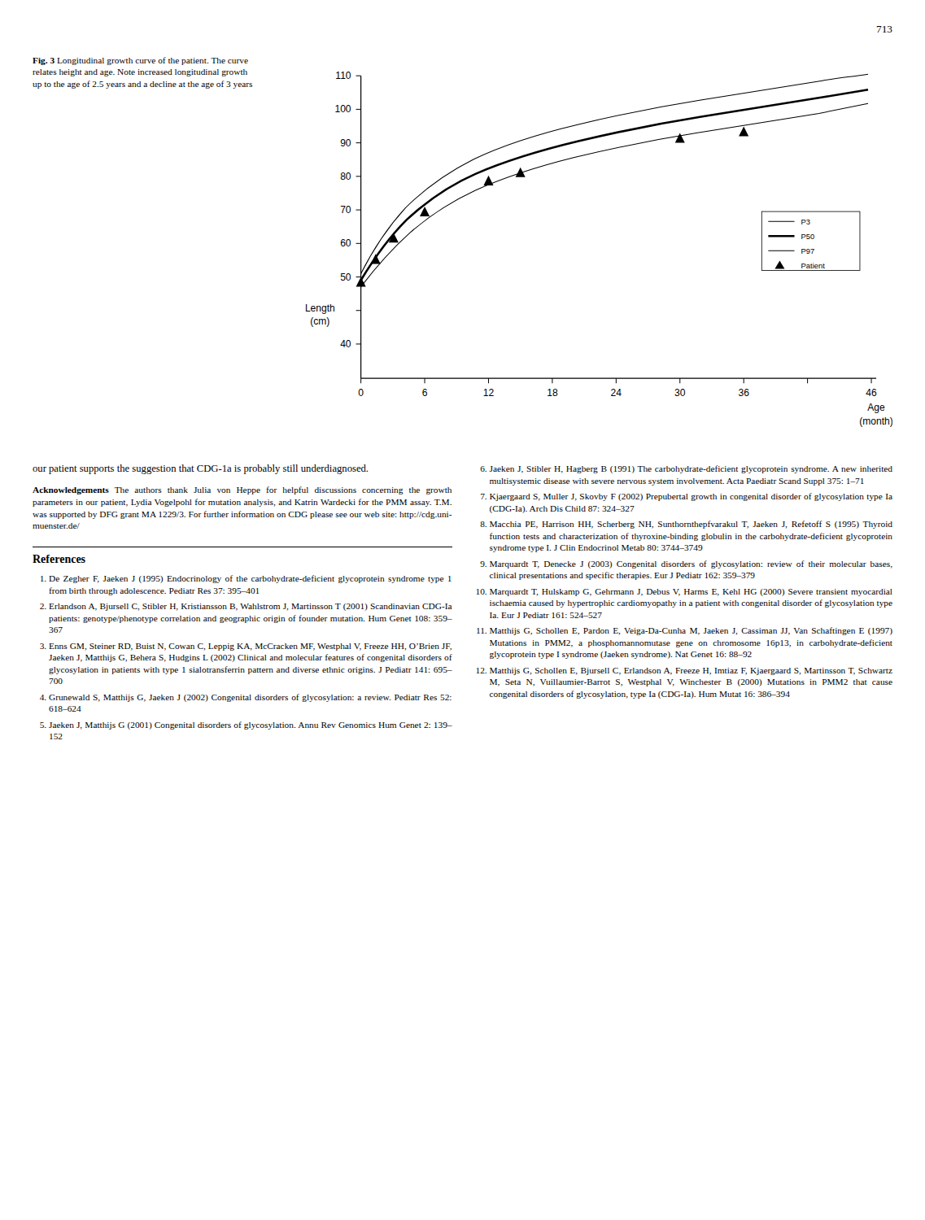713
Fig. 3 Longitudinal growth curve of the patient. The curve relates height and age. Note increased longitudinal growth up to the age of 2.5 years and a decline at the age of 3 years
110 100 90 80 70 60 50 40 Length (cm) 0 6 12 18 24 30 36 46 Age (month) P3 P50 P97 Patient
our patient supports the suggestion that CDG-1a is probably still underdiagnosed.
Acknowledgements The authors thank Julia von Heppe for helpful discussions concerning the growth parameters in our patient, Lydia Vogelpohl for mutation analysis, and Katrin Wardecki for the PMM assay. T.M. was supported by DFG grant MA 1229/3. For further information on CDG please see our web site: http://cdg.uni-muenster.de/
References
De Zegher F, Jaeken J (1995) Endocrinology of the carbohydrate-deficient glycoprotein syndrome type 1 from birth through adolescence. Pediatr Res 37: 395–401
Erlandson A, Bjursell C, Stibler H, Kristiansson B, Wahlstrom J, Martinsson T (2001) Scandinavian CDG-Ia patients: genotype/phenotype correlation and geographic origin of founder mutation. Hum Genet 108: 359–367
Enns GM, Steiner RD, Buist N, Cowan C, Leppig KA, McCracken MF, Westphal V, Freeze HH, O’Brien JF, Jaeken J, Matthijs G, Behera S, Hudgins L (2002) Clinical and molecular features of congenital disorders of glycosylation in patients with type 1 sialotransferrin pattern and diverse ethnic origins. J Pediatr 141: 695–700
Grunewald S, Matthijs G, Jaeken J (2002) Congenital disorders of glycosylation: a review. Pediatr Res 52: 618–624
Jaeken J, Matthijs G (2001) Congenital disorders of glycosylation. Annu Rev Genomics Hum Genet 2: 139–152
Jaeken J, Stibler H, Hagberg B (1991) The carbohydrate-deficient glycoprotein syndrome. A new inherited multisystemic disease with severe nervous system involvement. Acta Paediatr Scand Suppl 375: 1–71
Kjaergaard S, Muller J, Skovby F (2002) Prepubertal growth in congenital disorder of glycosylation type Ia (CDG-Ia). Arch Dis Child 87: 324–327
Macchia PE, Harrison HH, Scherberg NH, Sunthornthepfvarakul T, Jaeken J, Refetoff S (1995) Thyroid function tests and characterization of thyroxine-binding globulin in the carbohydrate-deficient glycoprotein syndrome type I. J Clin Endocrinol Metab 80: 3744–3749
Marquardt T, Denecke J (2003) Congenital disorders of glycosylation: review of their molecular bases, clinical presentations and specific therapies. Eur J Pediatr 162: 359–379
Marquardt T, Hulskamp G, Gehrmann J, Debus V, Harms E, Kehl HG (2000) Severe transient myocardial ischaemia caused by hypertrophic cardiomyopathy in a patient with congenital disorder of glycosylation type Ia. Eur J Pediatr 161: 524–527
Matthijs G, Schollen E, Pardon E, Veiga-Da-Cunha M, Jaeken J, Cassiman JJ, Van Schaftingen E (1997) Mutations in PMM2, a phosphomannomutase gene on chromosome 16p13, in carbohydrate-deficient glycoprotein type I syndrome (Jaeken syndrome). Nat Genet 16: 88–92
Matthijs G, Schollen E, Bjursell C, Erlandson A, Freeze H, Imtiaz F, Kjaergaard S, Martinsson T, Schwartz M, Seta N, Vuillaumier-Barrot S, Westphal V, Winchester B (2000) Mutations in PMM2 that cause congenital disorders of glycosylation, type Ia (CDG-Ia). Hum Mutat 16: 386–394